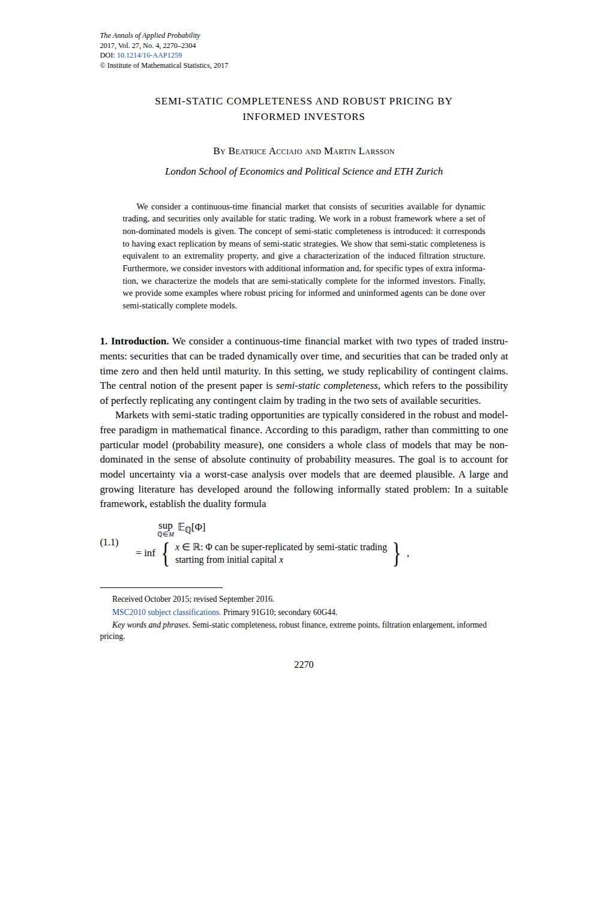The Annals of Applied Probability
2017, Vol. 27, No. 4, 2270–2304
DOI: 10.1214/16-AAP1259
© Institute of Mathematical Statistics, 2017
Semi-static completeness and robust pricing by
informed investors
By Beatrice Acciaio and Martin Larsson
London School of Economics and Political Science and ETH Zurich
We consider a continuous-time financial market that consists of securities available for dynamic trading, and securities only available for static trading. We work in a robust framework where a set of non-dominated models is given. The concept of semi-static completeness is introduced: it corresponds to having exact replication by means of semi-static strategies. We show that semi-static completeness is equivalent to an extremality property, and give a characterization of the induced filtration structure. Furthermore, we consider investors with additional information and, for specific types of extra information, we characterize the models that are semi-statically complete for the informed investors. Finally, we provide some examples where robust pricing for informed and uninformed agents can be done over semi-statically complete models.
1. Introduction. We consider a continuous-time financial market with two types of traded instruments: securities that can be traded dynamically over time, and securities that can be traded only at time zero and then held until maturity. In this setting, we study replicability of contingent claims. The central notion of the present paper is semi-static completeness, which refers to the possibility of perfectly replicating any contingent claim by trading in the two sets of available securities.
Markets with semi-static trading opportunities are typically considered in the robust and model-free paradigm in mathematical finance. According to this paradigm, rather than committing to one particular model (probability measure), one considers a whole class of models that may be nondominated in the sense of absolute continuity of probability measures. The goal is to account for model uncertainty via a worst-case analysis over models that are deemed plausible. A large and growing literature has developed around the following informally stated problem: In a suitable framework, establish the duality formula
(1.1)
sup ℚ∈M 𝔼ℚ[Φ]
= inf { x ∈ ℝ: Φ can be super-replicated by semi-static trading starting from initial capital x } ,
Received October 2015; revised September 2016.
MSC2010 subject classifications. Primary 91G10; secondary 60G44.
Key words and phrases. Semi-static completeness, robust finance, extreme points, filtration enlargement, informed pricing.
2270